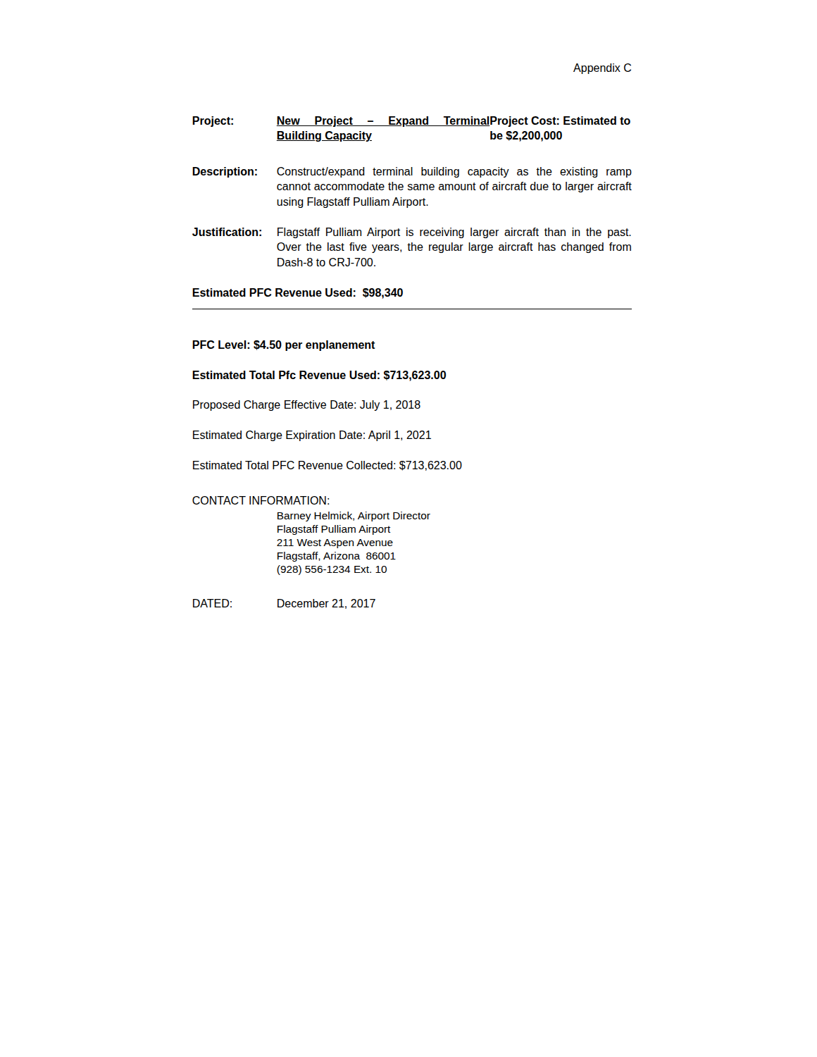Appendix C
| Project: | New Project – Expand Terminal Building Capacity | Project Cost: Estimated to be $2,200,000 |
| Description: | Construct/expand terminal building capacity as the existing ramp cannot accommodate the same amount of aircraft due to larger aircraft using Flagstaff Pulliam Airport. |
| Justification: | Flagstaff Pulliam Airport is receiving larger aircraft than in the past. Over the last five years, the regular large aircraft has changed from Dash-8 to CRJ-700. |
Estimated PFC Revenue Used: $98,340
PFC Level: $4.50 per enplanement
Estimated Total Pfc Revenue Used: $713,623.00
Proposed Charge Effective Date: July 1, 2018
Estimated Charge Expiration Date: April 1, 2021
Estimated Total PFC Revenue Collected: $713,623.00
CONTACT INFORMATION:
Barney Helmick, Airport Director
Flagstaff Pulliam Airport
211 West Aspen Avenue
Flagstaff, Arizona 86001
(928) 556-1234 Ext. 10
DATED: December 21, 2017